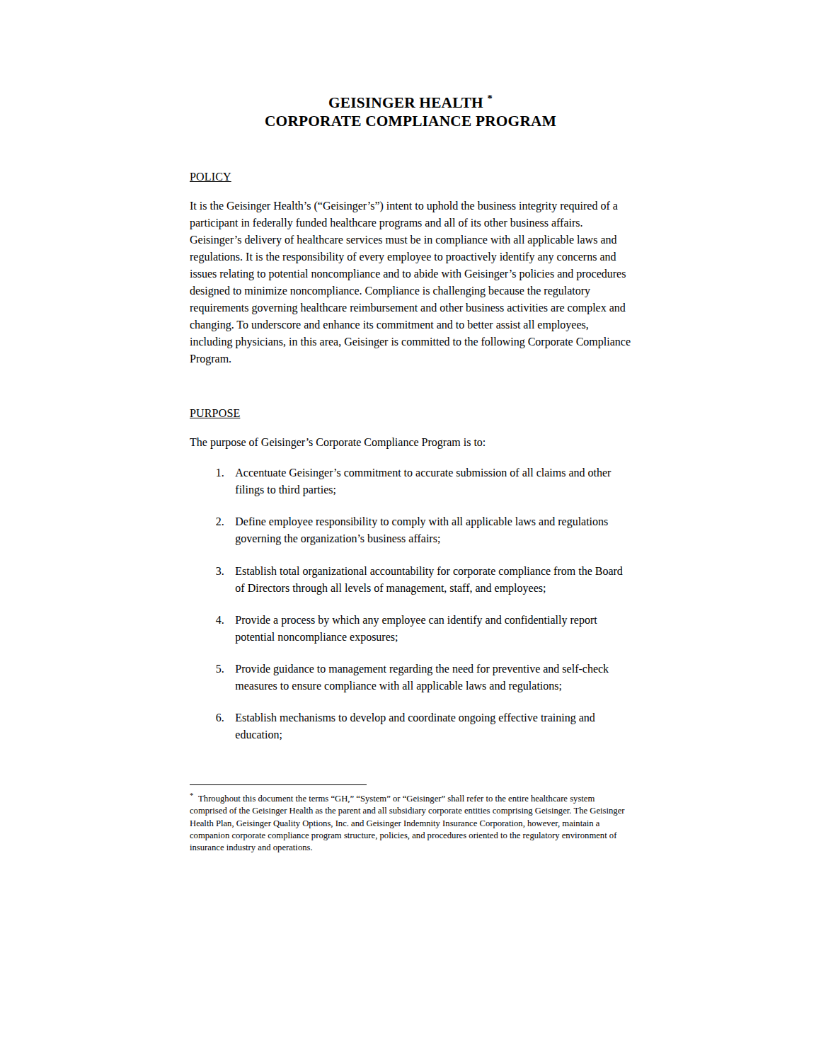GEISINGER HEALTH *
CORPORATE COMPLIANCE PROGRAM
POLICY
It is the Geisinger Health’s (“Geisinger’s”) intent to uphold the business integrity required of a participant in federally funded healthcare programs and all of its other business affairs. Geisinger’s delivery of healthcare services must be in compliance with all applicable laws and regulations. It is the responsibility of every employee to proactively identify any concerns and issues relating to potential noncompliance and to abide with Geisinger’s policies and procedures designed to minimize noncompliance. Compliance is challenging because the regulatory requirements governing healthcare reimbursement and other business activities are complex and changing. To underscore and enhance its commitment and to better assist all employees, including physicians, in this area, Geisinger is committed to the following Corporate Compliance Program.
PURPOSE
The purpose of Geisinger’s Corporate Compliance Program is to:
Accentuate Geisinger’s commitment to accurate submission of all claims and other filings to third parties;
Define employee responsibility to comply with all applicable laws and regulations governing the organization’s business affairs;
Establish total organizational accountability for corporate compliance from the Board of Directors through all levels of management, staff, and employees;
Provide a process by which any employee can identify and confidentially report potential noncompliance exposures;
Provide guidance to management regarding the need for preventive and self-check measures to ensure compliance with all applicable laws and regulations;
Establish mechanisms to develop and coordinate ongoing effective training and education;
* Throughout this document the terms “GH,” “System” or “Geisinger” shall refer to the entire healthcare system comprised of the Geisinger Health as the parent and all subsidiary corporate entities comprising Geisinger. The Geisinger Health Plan, Geisinger Quality Options, Inc. and Geisinger Indemnity Insurance Corporation, however, maintain a companion corporate compliance program structure, policies, and procedures oriented to the regulatory environment of insurance industry and operations.